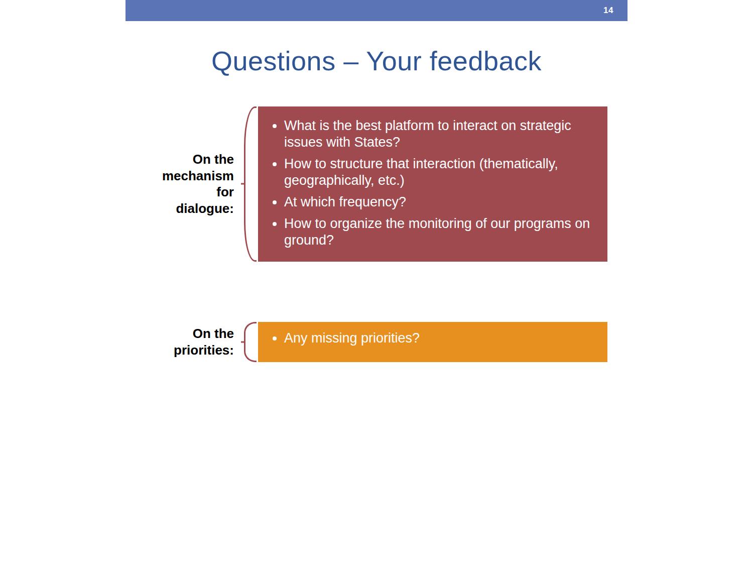14
Questions – Your feedback
On the
mechanism
for
dialogue:
What is the best platform to interact on strategic issues with States?
How to structure that interaction (thematically, geographically, etc.)
At which frequency?
How to organize the monitoring of our programs on ground?
On the
priorities:
Any missing priorities?